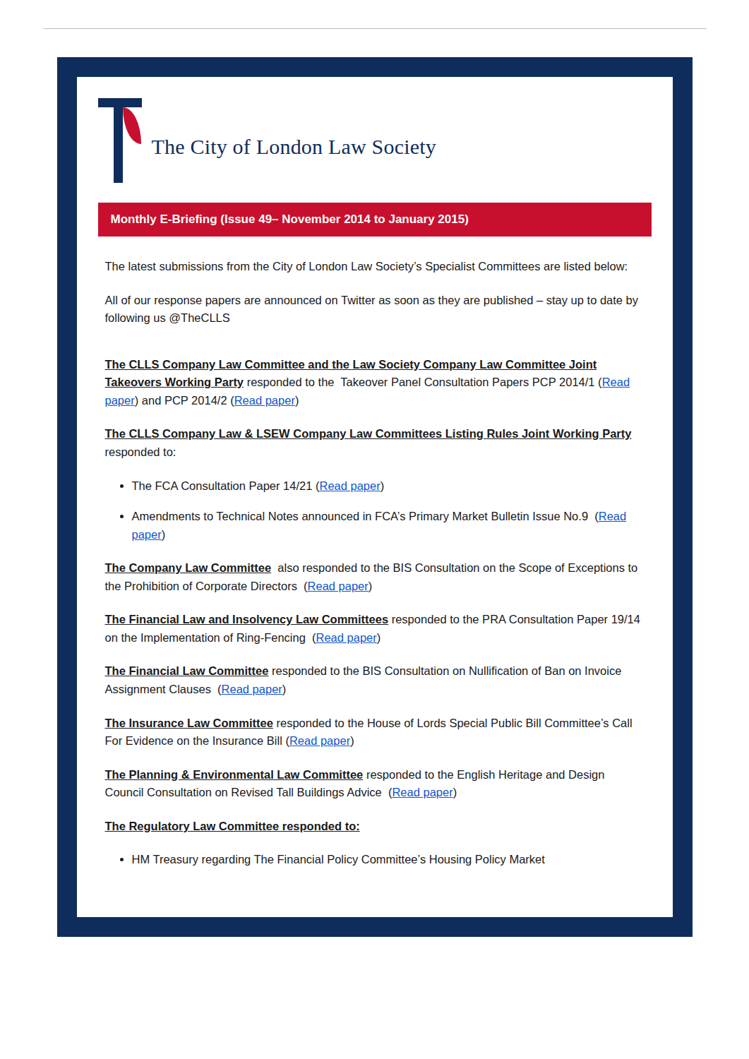The City of London Law Society
Monthly E-Briefing (Issue 49– November 2014 to January 2015)
The latest submissions from the City of London Law Society’s Specialist Committees are listed below:
All of our response papers are announced on Twitter as soon as they are published – stay up to date by following us @TheCLLS
The CLLS Company Law Committee and the Law Society Company Law Committee Joint Takeovers Working Party responded to the Takeover Panel Consultation Papers PCP 2014/1 (Read paper) and PCP 2014/2 (Read paper)
The CLLS Company Law & LSEW Company Law Committees Listing Rules Joint Working Party responded to:
The FCA Consultation Paper 14/21 (Read paper)
Amendments to Technical Notes announced in FCA’s Primary Market Bulletin Issue No.9 (Read paper)
The Company Law Committee also responded to the BIS Consultation on the Scope of Exceptions to the Prohibition of Corporate Directors (Read paper)
The Financial Law and Insolvency Law Committees responded to the PRA Consultation Paper 19/14 on the Implementation of Ring-Fencing (Read paper)
The Financial Law Committee responded to the BIS Consultation on Nullification of Ban on Invoice Assignment Clauses (Read paper)
The Insurance Law Committee responded to the House of Lords Special Public Bill Committee’s Call For Evidence on the Insurance Bill (Read paper)
The Planning & Environmental Law Committee responded to the English Heritage and Design Council Consultation on Revised Tall Buildings Advice (Read paper)
The Regulatory Law Committee responded to:
HM Treasury regarding The Financial Policy Committee’s Housing Policy Market